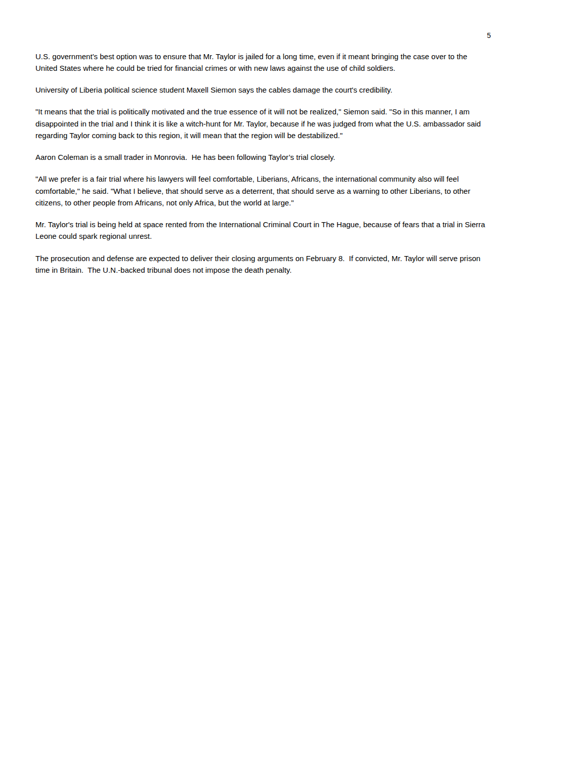5
U.S. government’s best option was to ensure that Mr. Taylor is jailed for a long time, even if it meant bringing the case over to the United States where he could be tried for financial crimes or with new laws against the use of child soldiers.
University of Liberia political science student Maxell Siemon says the cables damage the court's credibility.
"It means that the trial is politically motivated and the true essence of it will not be realized," Siemon said. "So in this manner, I am disappointed in the trial and I think it is like a witch-hunt for Mr. Taylor, because if he was judged from what the U.S. ambassador said regarding Taylor coming back to this region, it will mean that the region will be destabilized."
Aaron Coleman is a small trader in Monrovia. He has been following Taylor’s trial closely.
"All we prefer is a fair trial where his lawyers will feel comfortable, Liberians, Africans, the international community also will feel comfortable," he said. "What I believe, that should serve as a deterrent, that should serve as a warning to other Liberians, to other citizens, to other people from Africans, not only Africa, but the world at large."
Mr. Taylor's trial is being held at space rented from the International Criminal Court in The Hague, because of fears that a trial in Sierra Leone could spark regional unrest.
The prosecution and defense are expected to deliver their closing arguments on February 8. If convicted, Mr. Taylor will serve prison time in Britain. The U.N.-backed tribunal does not impose the death penalty.